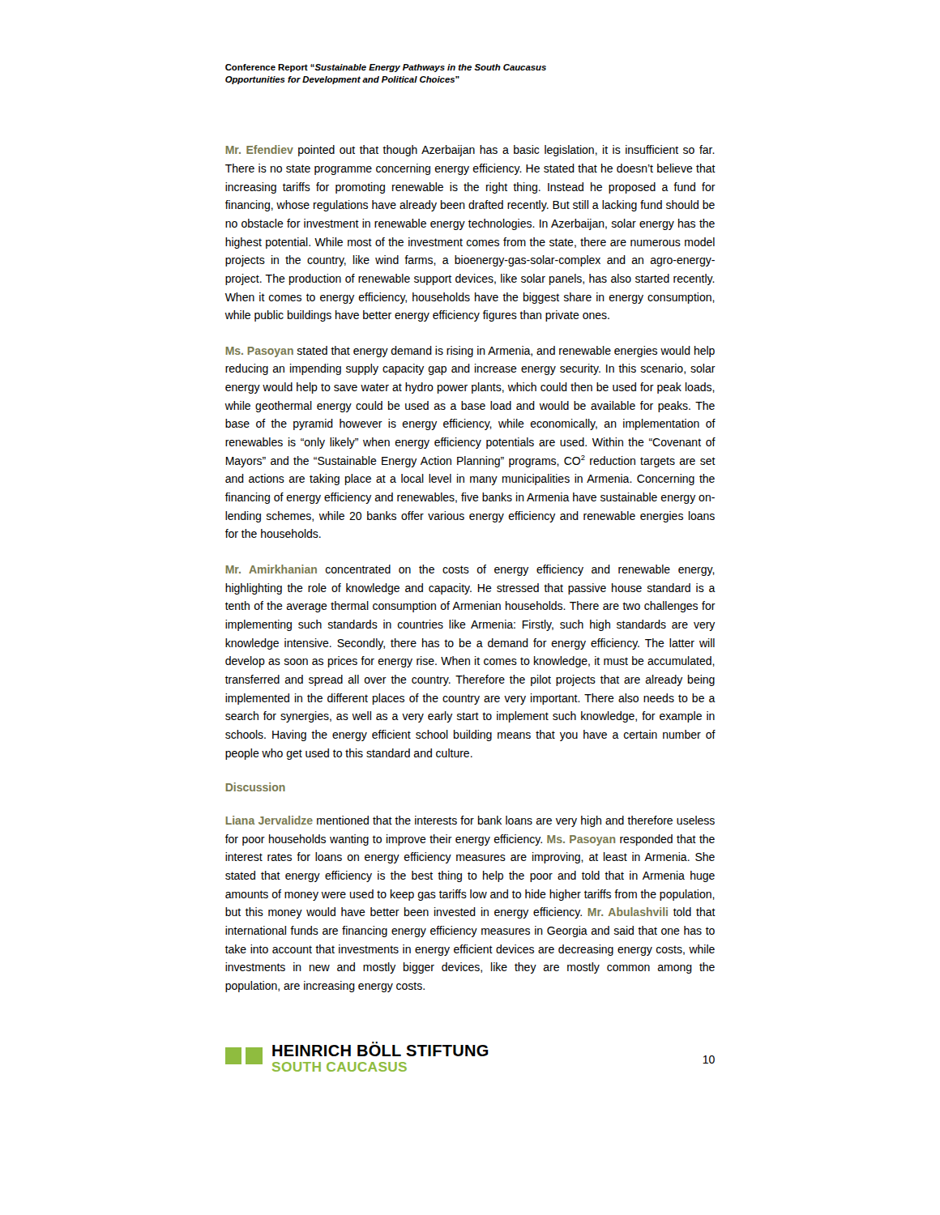Conference Report “Sustainable Energy Pathways in the South Caucasus
Opportunities for Development and Political Choices”
Mr. Efendiev pointed out that though Azerbaijan has a basic legislation, it is insufficient so far. There is no state programme concerning energy efficiency. He stated that he doesn’t believe that increasing tariffs for promoting renewable is the right thing. Instead he proposed a fund for financing, whose regulations have already been drafted recently. But still a lacking fund should be no obstacle for investment in renewable energy technologies. In Azerbaijan, solar energy has the highest potential. While most of the investment comes from the state, there are numerous model projects in the country, like wind farms, a bioenergy-gas-solar-complex and an agro-energy-project. The production of renewable support devices, like solar panels, has also started recently. When it comes to energy efficiency, households have the biggest share in energy consumption, while public buildings have better energy efficiency figures than private ones.
Ms. Pasoyan stated that energy demand is rising in Armenia, and renewable energies would help reducing an impending supply capacity gap and increase energy security. In this scenario, solar energy would help to save water at hydro power plants, which could then be used for peak loads, while geothermal energy could be used as a base load and would be available for peaks. The base of the pyramid however is energy efficiency, while economically, an implementation of renewables is “only likely” when energy efficiency potentials are used. Within the “Covenant of Mayors” and the “Sustainable Energy Action Planning” programs, CO2 reduction targets are set and actions are taking place at a local level in many municipalities in Armenia. Concerning the financing of energy efficiency and renewables, five banks in Armenia have sustainable energy on-lending schemes, while 20 banks offer various energy efficiency and renewable energies loans for the households.
Mr. Amirkhanian concentrated on the costs of energy efficiency and renewable energy, highlighting the role of knowledge and capacity. He stressed that passive house standard is a tenth of the average thermal consumption of Armenian households. There are two challenges for implementing such standards in countries like Armenia: Firstly, such high standards are very knowledge intensive. Secondly, there has to be a demand for energy efficiency. The latter will develop as soon as prices for energy rise. When it comes to knowledge, it must be accumulated, transferred and spread all over the country. Therefore the pilot projects that are already being implemented in the different places of the country are very important. There also needs to be a search for synergies, as well as a very early start to implement such knowledge, for example in schools. Having the energy efficient school building means that you have a certain number of people who get used to this standard and culture.
Discussion
Liana Jervalidze mentioned that the interests for bank loans are very high and therefore useless for poor households wanting to improve their energy efficiency. Ms. Pasoyan responded that the interest rates for loans on energy efficiency measures are improving, at least in Armenia. She stated that energy efficiency is the best thing to help the poor and told that in Armenia huge amounts of money were used to keep gas tariffs low and to hide higher tariffs from the population, but this money would have better been invested in energy efficiency. Mr. Abulashvili told that international funds are financing energy efficiency measures in Georgia and said that one has to take into account that investments in energy efficient devices are decreasing energy costs, while investments in new and mostly bigger devices, like they are mostly common among the population, are increasing energy costs.
HEINRICH BÖLL STIFTUNG SOUTH CAUCASUS
10